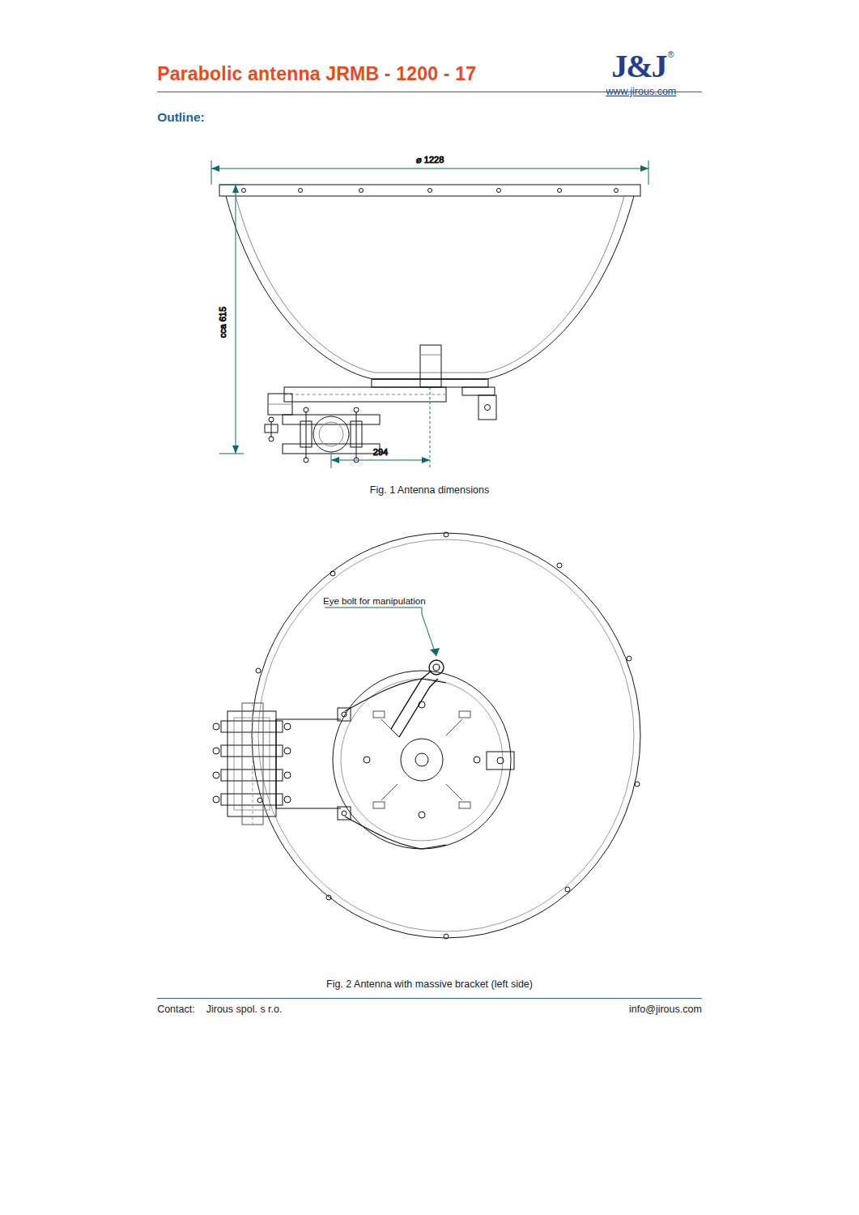J&J® www.jirous.com
Parabolic antenna JRMB - 1200 - 17
Outline:
⌀ 1228 cca 615 294
Fig. 1 Antenna dimensions
Eye bolt for manipulation
Fig. 2 Antenna with massive bracket (left side)
Contact: Jirous spol. s r.o.
info@jirous.com